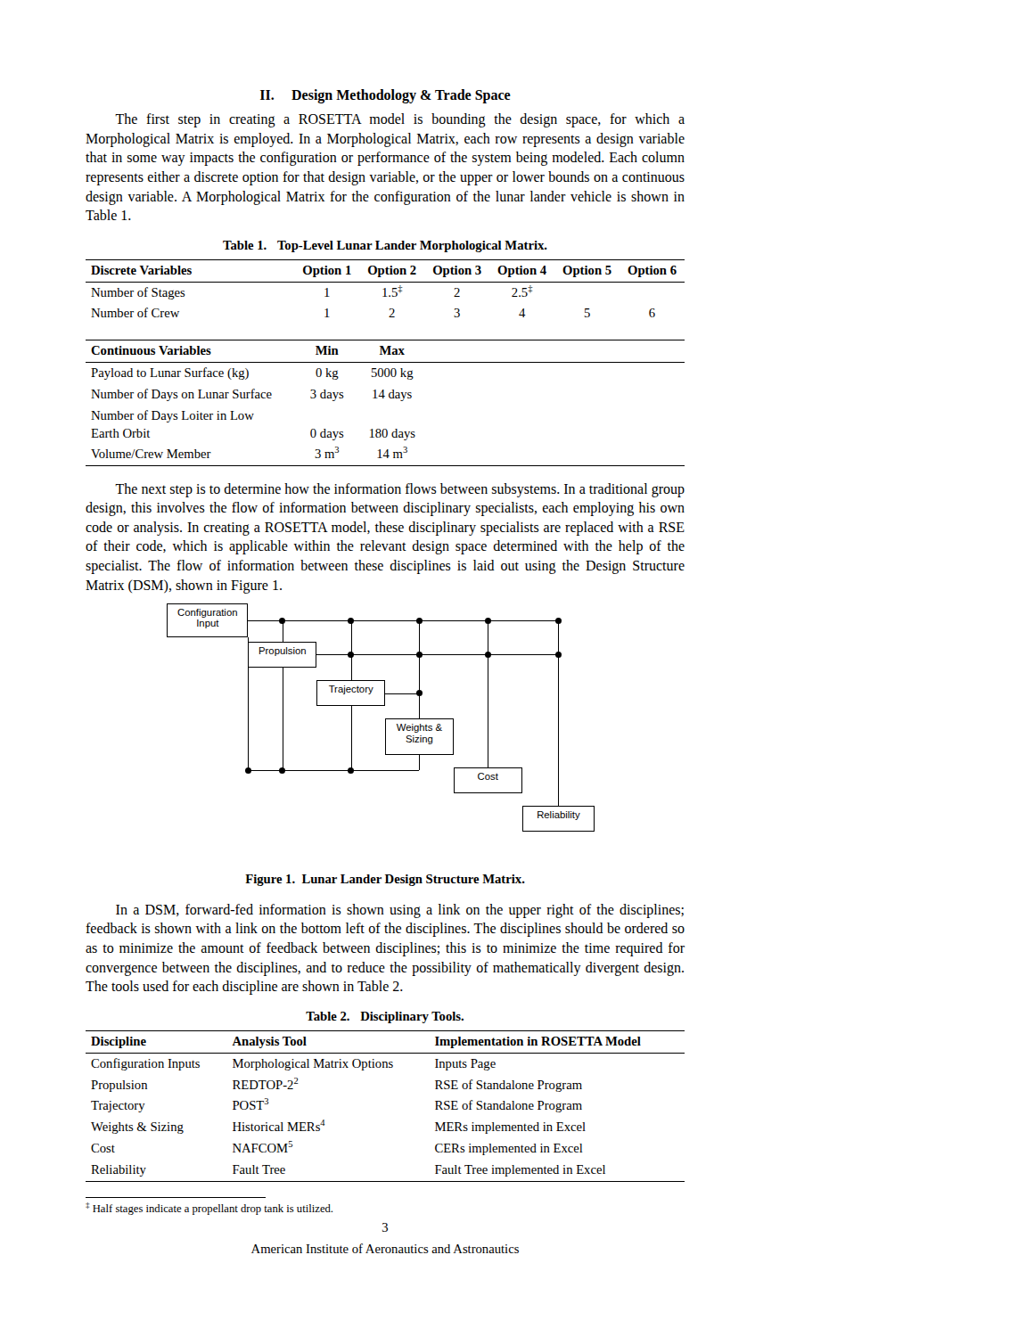II. Design Methodology & Trade Space
The first step in creating a ROSETTA model is bounding the design space, for which a Morphological Matrix is employed. In a Morphological Matrix, each row represents a design variable that in some way impacts the configuration or performance of the system being modeled. Each column represents either a discrete option for that design variable, or the upper or lower bounds on a continuous design variable. A Morphological Matrix for the configuration of the lunar lander vehicle is shown in Table 1.
Table 1. Top-Level Lunar Lander Morphological Matrix.
| Discrete Variables | Option 1 | Option 2 | Option 3 | Option 4 | Option 5 | Option 6 |
| --- | --- | --- | --- | --- | --- | --- |
| Number of Stages | 1 | 1.5 ‡ | 2 | 2.5 ‡ | | |
| Number of Crew | 1 | 2 | 3 | 4 | 5 | 6 |
| Continuous Variables | Min | Max | | | | |
| Payload to Lunar Surface (kg) | 0 kg | 5000 kg | | | | |
| Number of Days on Lunar Surface | 3 days | 14 days | | | | |
| Number of Days Loiter in Low Earth Orbit | 0 days | 180 days | | | | |
| Volume/Crew Member | 3 m 3 | 14 m 3 | | | | |
The next step is to determine how the information flows between subsystems. In a traditional group design, this involves the flow of information between disciplinary specialists, each employing his own code or analysis. In creating a ROSETTA model, these disciplinary specialists are replaced with a RSE of their code, which is applicable within the relevant design space determined with the help of the specialist. The flow of information between these disciplines is laid out using the Design Structure Matrix (DSM), shown in Figure 1.
Configuration
Input
Propulsion
Trajectory
Weights &
Sizing
Cost
Reliability
Figure 1. Lunar Lander Design Structure Matrix.
In a DSM, forward-fed information is shown using a link on the upper right of the disciplines; feedback is shown with a link on the bottom left of the disciplines. The disciplines should be ordered so as to minimize the amount of feedback between disciplines; this is to minimize the time required for convergence between the disciplines, and to reduce the possibility of mathematically divergent design. The tools used for each discipline are shown in Table 2.
Table 2. Disciplinary Tools.
| Discipline | Analysis Tool | Implementation in ROSETTA Model |
| --- | --- | --- |
| Configuration Inputs | Morphological Matrix Options | Inputs Page |
| Propulsion | REDTOP-2 2 | RSE of Standalone Program |
| Trajectory | POST 3 | RSE of Standalone Program |
| Weights & Sizing | Historical MERs 4 | MERs implemented in Excel |
| Cost | NAFCOM 5 | CERs implemented in Excel |
| Reliability | Fault Tree | Fault Tree implemented in Excel |
‡ Half stages indicate a propellant drop tank is utilized.
3
American Institute of Aeronautics and Astronautics